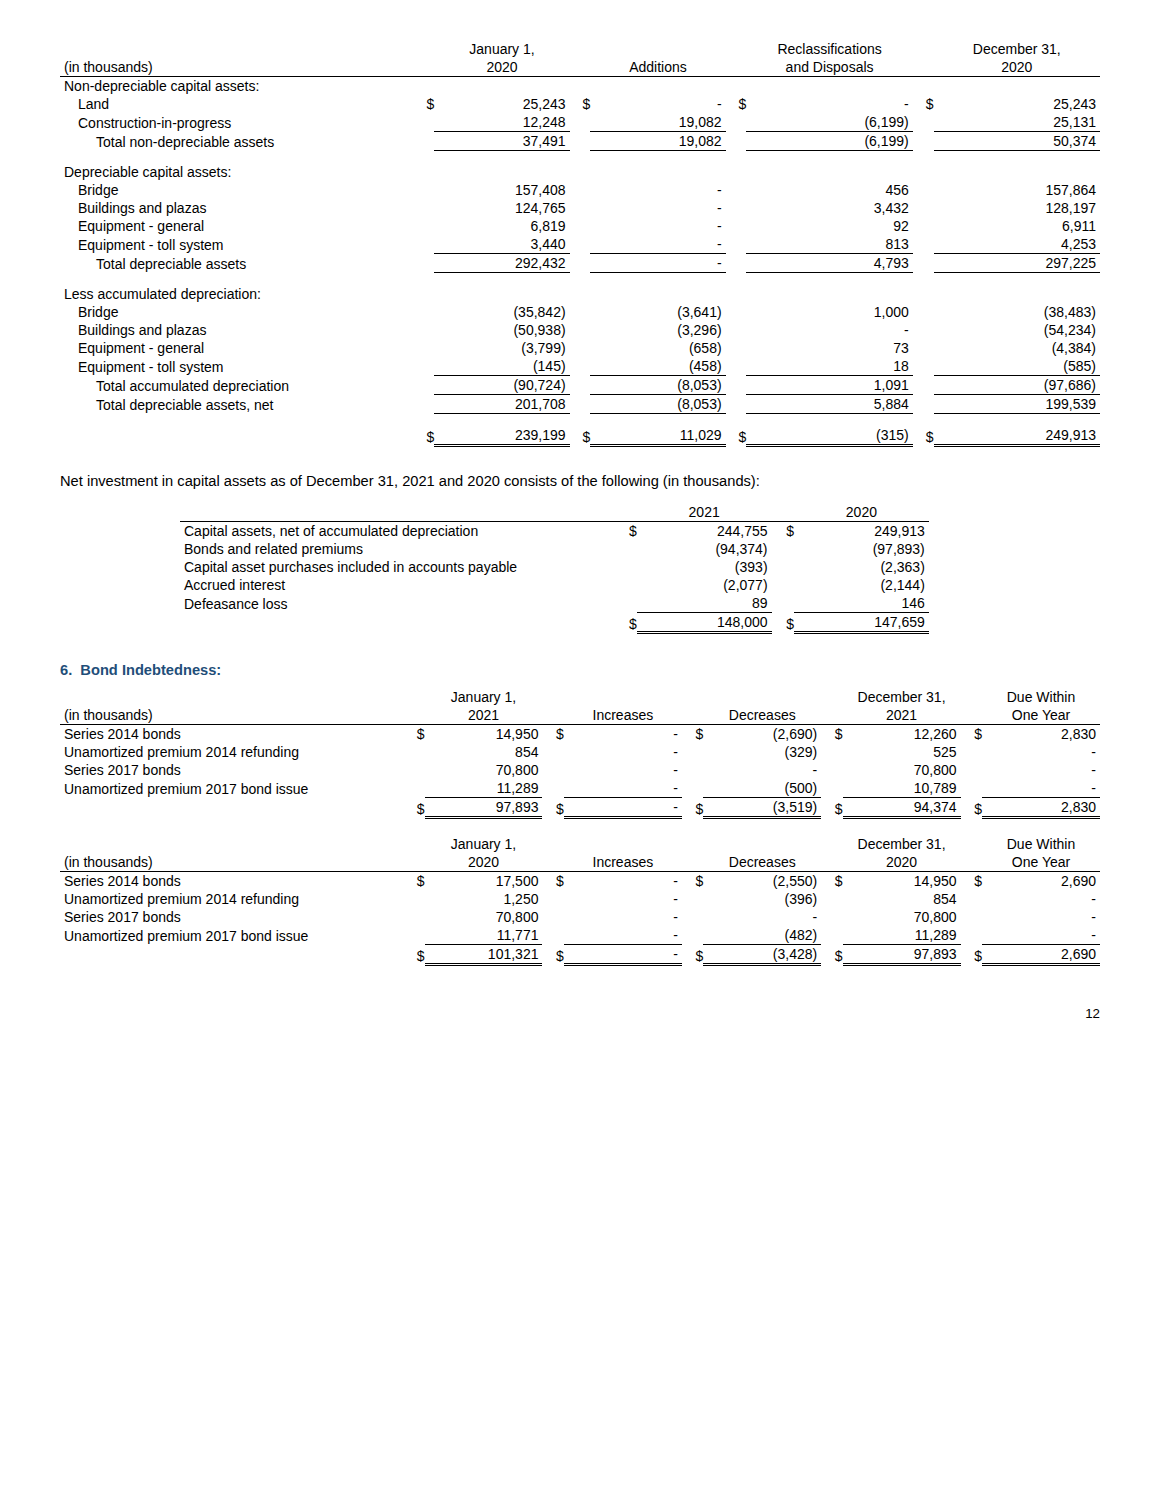| | | January 1, | | | | Reclassifications | | December 31, |
| (in thousands) | | 2020 | | Additions | | and Disposals | | 2020 |
| Non-depreciable capital assets: | | | | | | | | |
| Land | $ | 25,243 | $ | - | $ | - | $ | 25,243 |
| Construction-in-progress | | 12,248 | | 19,082 | | (6,199) | | 25,131 |
| Total non-depreciable assets | | 37,491 | | 19,082 | | (6,199) | | 50,374 |
| Depreciable capital assets: | | | | | | | | |
| Bridge | | 157,408 | | - | | 456 | | 157,864 |
| Buildings and plazas | | 124,765 | | - | | 3,432 | | 128,197 |
| Equipment - general | | 6,819 | | - | | 92 | | 6,911 |
| Equipment - toll system | | 3,440 | | - | | 813 | | 4,253 |
| Total depreciable assets | | 292,432 | | - | | 4,793 | | 297,225 |
| Less accumulated depreciation: | | | | | | | | |
| Bridge | | (35,842) | | (3,641) | | 1,000 | | (38,483) |
| Buildings and plazas | | (50,938) | | (3,296) | | - | | (54,234) |
| Equipment - general | | (3,799) | | (658) | | 73 | | (4,384) |
| Equipment - toll system | | (145) | | (458) | | 18 | | (585) |
| Total accumulated depreciation | | (90,724) | | (8,053) | | 1,091 | | (97,686) |
| Total depreciable assets, net | | 201,708 | | (8,053) | | 5,884 | | 199,539 |
| | $ | 239,199 | $ | 11,029 | $ | (315) | $ | 249,913 |
Net investment in capital assets as of December 31, 2021 and 2020 consists of the following (in thousands):
| | | 2021 | | 2020 |
| Capital assets, net of accumulated depreciation | $ | 244,755 | $ | 249,913 |
| Bonds and related premiums | | (94,374) | | (97,893) |
| Capital asset purchases included in accounts payable | | (393) | | (2,363) |
| Accrued interest | | (2,077) | | (2,144) |
| Defeasance loss | | 89 | | 146 |
| | $ | 148,000 | $ | 147,659 |
6. Bond Indebtedness:
| | | January 1, | | | | | | December 31, | | Due Within |
| (in thousands) | | 2021 | | Increases | | Decreases | | 2021 | | One Year |
| Series 2014 bonds | $ | 14,950 | $ | - | $ | (2,690) | $ | 12,260 | $ | 2,830 |
| Unamortized premium 2014 refunding | | 854 | | - | | (329) | | 525 | | - |
| Series 2017 bonds | | 70,800 | | - | | - | | 70,800 | | - |
| Unamortized premium 2017 bond issue | | 11,289 | | - | | (500) | | 10,789 | | - |
| | $ | 97,893 | $ | - | $ | (3,519) | $ | 94,374 | $ | 2,830 |
| | | January 1, | | | | | | December 31, | | Due Within |
| (in thousands) | | 2020 | | Increases | | Decreases | | 2020 | | One Year |
| Series 2014 bonds | $ | 17,500 | $ | - | $ | (2,550) | $ | 14,950 | $ | 2,690 |
| Unamortized premium 2014 refunding | | 1,250 | | - | | (396) | | 854 | | - |
| Series 2017 bonds | | 70,800 | | - | | - | | 70,800 | | - |
| Unamortized premium 2017 bond issue | | 11,771 | | - | | (482) | | 11,289 | | - |
| | $ | 101,321 | $ | - | $ | (3,428) | $ | 97,893 | $ | 2,690 |
12